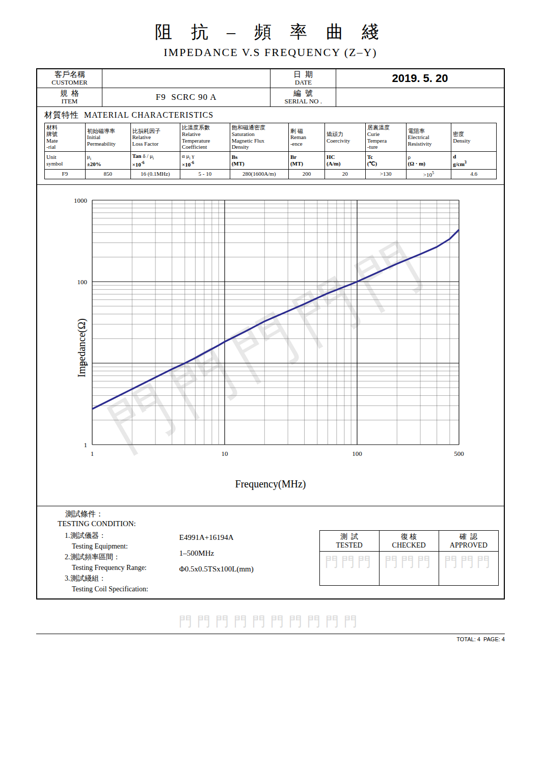阻 抗 – 頻 率 曲 綫
IMPEDANCE V.S FREQUENCY (Z–Y)
| 客戶名稱 CUSTOMER | | 日 期 DATE | 2019. 5. 20 |
| 規 格 ITEM | F9 SCRC 90 A | 編 號 SERIAL NO . | |
| 材質特性 MATERIAL CHARACTERISTICS / 材料 牌號 Mate -rial / 初始磁導率 Initial Permeability / 比損耗因子 Relative Loss Factor / 比溫度系數 Relative Temperature Coefficient / 飽和磁通密度 Saturation Magnetic Flux Density / 剩 磁 Reman -ence / 矯頑力 Coercivity / 居裏溫度 Curie Tempera -ture / 電阻率 Electrical Resistivity / 密度 Density / / Unit symbol / μ i ±20% / Tan δ / μ i ×10 -6 / α μ i γ ×10 -6 / Bs (MT) / Br (MT) / HC (A/m) / Tc (℃) / ρ (Ω · m) / d g/cm 3 / / F9 / 850 / 16 (0.1MHz) / 5 - 10 / 280(1600A/m) / 200 / 20 / >130 / >10 5 / 4.6 / |
| 門門門門門 Impedance(Ω) 1000 100 10 1 1 10 100 500 Frequency(MHz) |
| 測試條件： TESTING CONDITION: / 1.測試儀器： Testing Equipment: 2.測試頻率區間： Testing Frequency Range: 3.測試綫組： Testing Coil Specification: / E4991A+16194A 1–500MHz Φ0.5x0.5TSx100L(mm) / / 測 試 TESTED / 復 核 CHECKED / 確 認 APPROVED / / 門門門 / 門門門 / 門門門 / / |
門門門門門門門門門門
TOTAL: 4 PAGE: 4